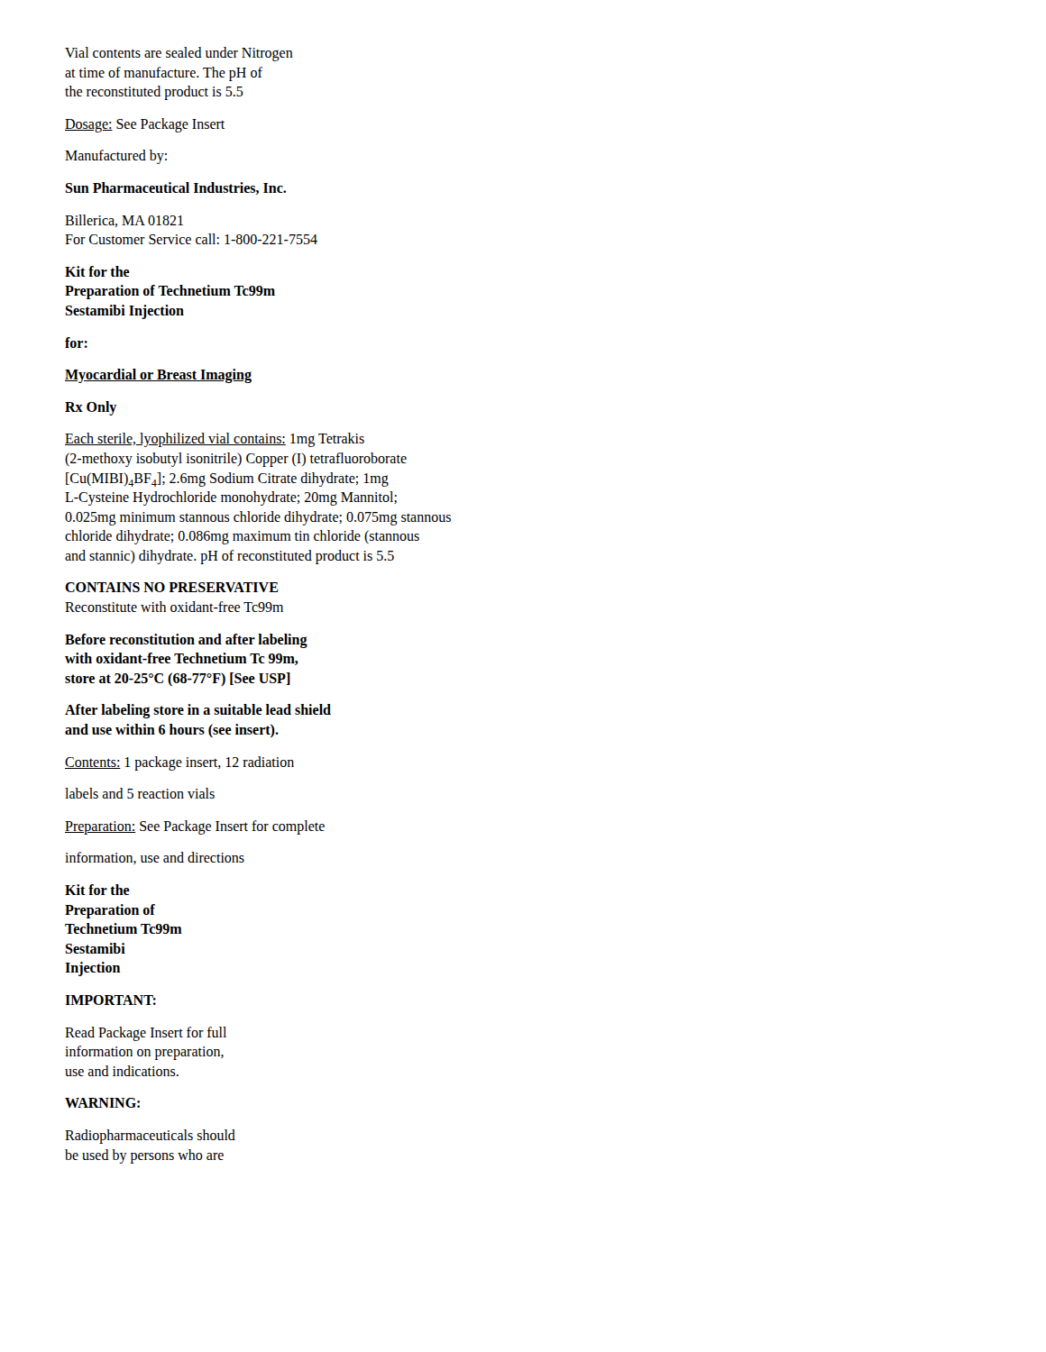Vial contents are sealed under Nitrogen
at time of manufacture. The pH of
the reconstituted product is 5.5
Dosage: See Package Insert
Manufactured by:
Sun Pharmaceutical Industries, Inc.
Billerica, MA 01821
For Customer Service call: 1-800-221-7554
Kit for the
Preparation of Technetium Tc99m
Sestamibi Injection
for:
Myocardial or Breast Imaging
Rx Only
Each sterile, lyophilized vial contains: 1mg Tetrakis
(2-methoxy isobutyl isonitrile) Copper (I) tetrafluoroborate
[Cu(MIBI)4BF4]; 2.6mg Sodium Citrate dihydrate; 1mg
L-Cysteine Hydrochloride monohydrate; 20mg Mannitol;
0.025mg minimum stannous chloride dihydrate; 0.075mg stannous
chloride dihydrate; 0.086mg maximum tin chloride (stannous
and stannic) dihydrate. pH of reconstituted product is 5.5
CONTAINS NO PRESERVATIVE
Reconstitute with oxidant-free Tc99m
Before reconstitution and after labeling
with oxidant-free Technetium Tc 99m,
store at 20-25°C (68-77°F) [See USP]
After labeling store in a suitable lead shield
and use within 6 hours (see insert).
Contents: 1 package insert, 12 radiation
labels and 5 reaction vials
Preparation: See Package Insert for complete
information, use and directions
Kit for the
Preparation of
Technetium Tc99m
Sestamibi
Injection
IMPORTANT:
Read Package Insert for full
information on preparation,
use and indications.
WARNING:
Radiopharmaceuticals should
be used by persons who are